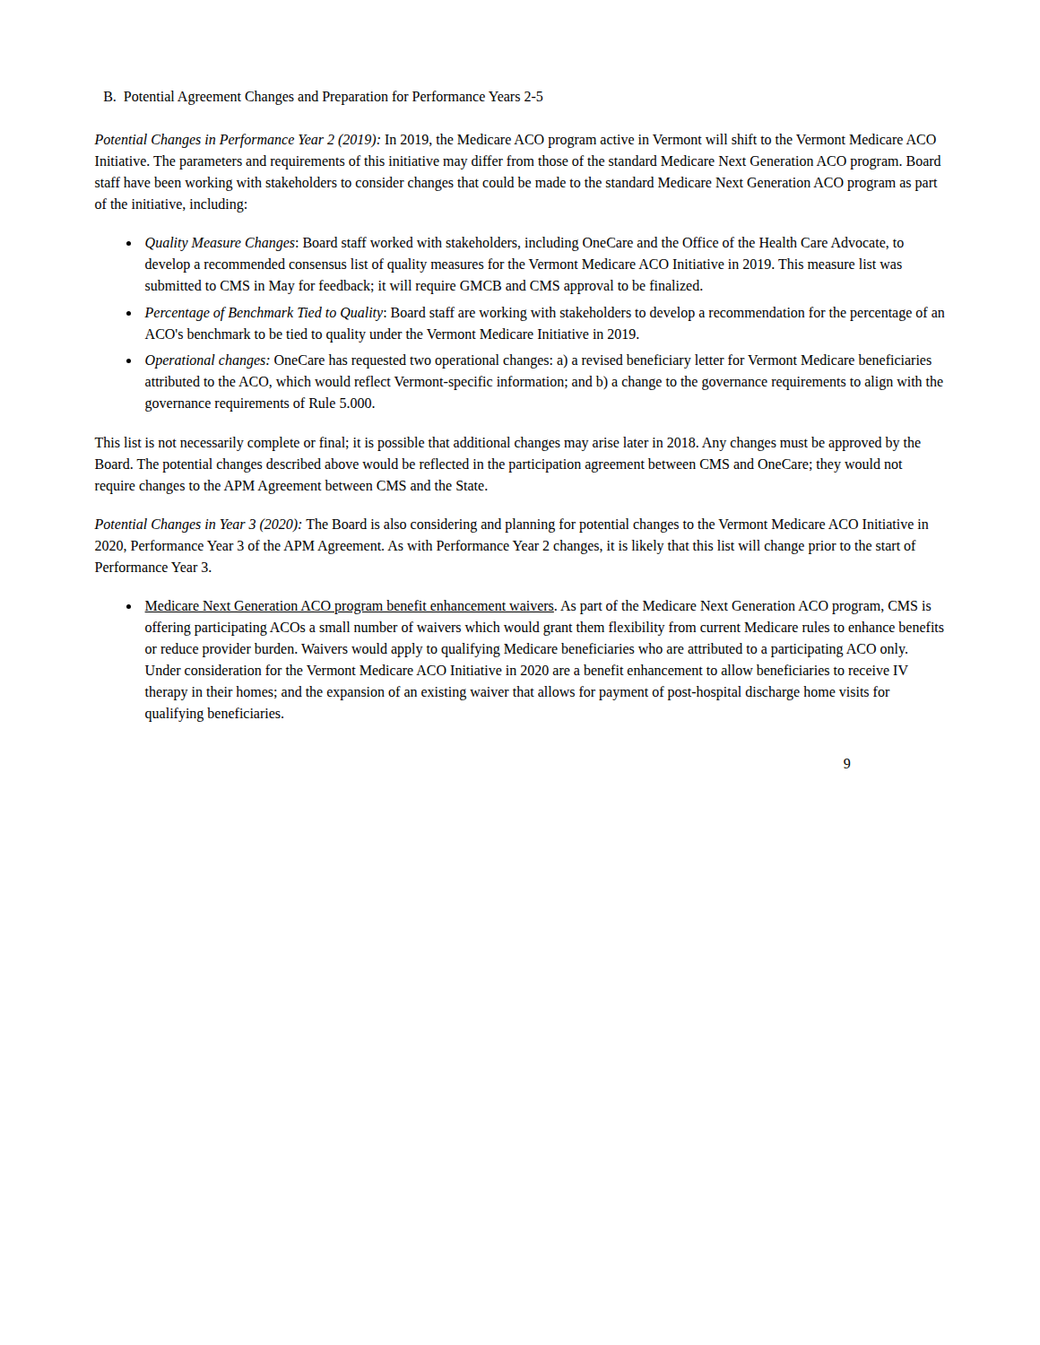B. Potential Agreement Changes and Preparation for Performance Years 2-5
Potential Changes in Performance Year 2 (2019): In 2019, the Medicare ACO program active in Vermont will shift to the Vermont Medicare ACO Initiative. The parameters and requirements of this initiative may differ from those of the standard Medicare Next Generation ACO program. Board staff have been working with stakeholders to consider changes that could be made to the standard Medicare Next Generation ACO program as part of the initiative, including:
Quality Measure Changes: Board staff worked with stakeholders, including OneCare and the Office of the Health Care Advocate, to develop a recommended consensus list of quality measures for the Vermont Medicare ACO Initiative in 2019. This measure list was submitted to CMS in May for feedback; it will require GMCB and CMS approval to be finalized.
Percentage of Benchmark Tied to Quality: Board staff are working with stakeholders to develop a recommendation for the percentage of an ACO's benchmark to be tied to quality under the Vermont Medicare Initiative in 2019.
Operational changes: OneCare has requested two operational changes: a) a revised beneficiary letter for Vermont Medicare beneficiaries attributed to the ACO, which would reflect Vermont-specific information; and b) a change to the governance requirements to align with the governance requirements of Rule 5.000.
This list is not necessarily complete or final; it is possible that additional changes may arise later in 2018. Any changes must be approved by the Board. The potential changes described above would be reflected in the participation agreement between CMS and OneCare; they would not require changes to the APM Agreement between CMS and the State.
Potential Changes in Year 3 (2020): The Board is also considering and planning for potential changes to the Vermont Medicare ACO Initiative in 2020, Performance Year 3 of the APM Agreement. As with Performance Year 2 changes, it is likely that this list will change prior to the start of Performance Year 3.
Medicare Next Generation ACO program benefit enhancement waivers. As part of the Medicare Next Generation ACO program, CMS is offering participating ACOs a small number of waivers which would grant them flexibility from current Medicare rules to enhance benefits or reduce provider burden. Waivers would apply to qualifying Medicare beneficiaries who are attributed to a participating ACO only. Under consideration for the Vermont Medicare ACO Initiative in 2020 are a benefit enhancement to allow beneficiaries to receive IV therapy in their homes; and the expansion of an existing waiver that allows for payment of post-hospital discharge home visits for qualifying beneficiaries.
9